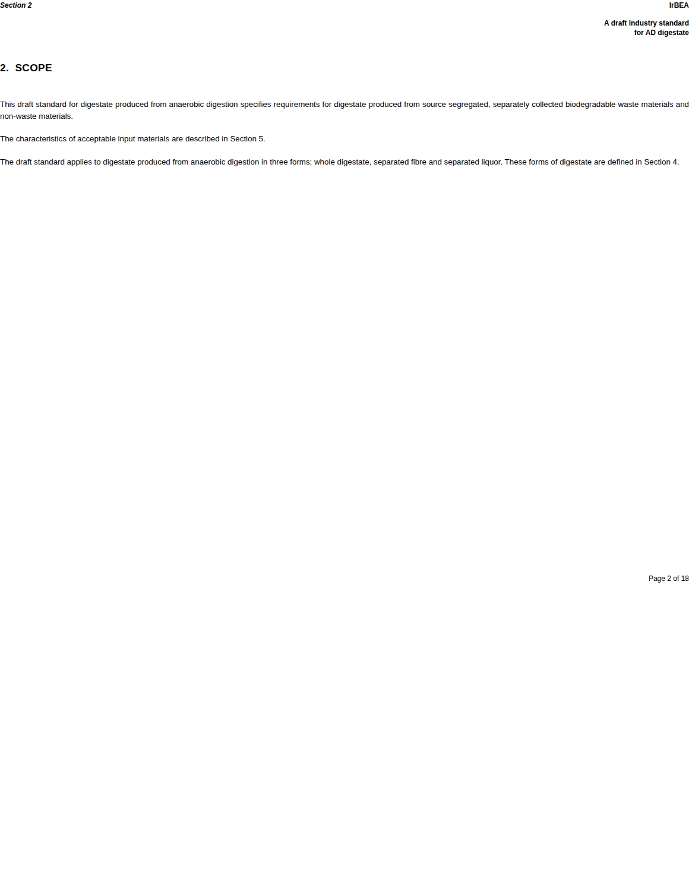Section 2
IrBEA
A draft industry standard
for AD digestate
2. SCOPE
This draft standard for digestate produced from anaerobic digestion specifies requirements for digestate produced from source segregated, separately collected biodegradable waste materials and non-waste materials.
The characteristics of acceptable input materials are described in Section 5.
The draft standard applies to digestate produced from anaerobic digestion in three forms; whole digestate, separated fibre and separated liquor. These forms of digestate are defined in Section 4.
Page 2 of 18